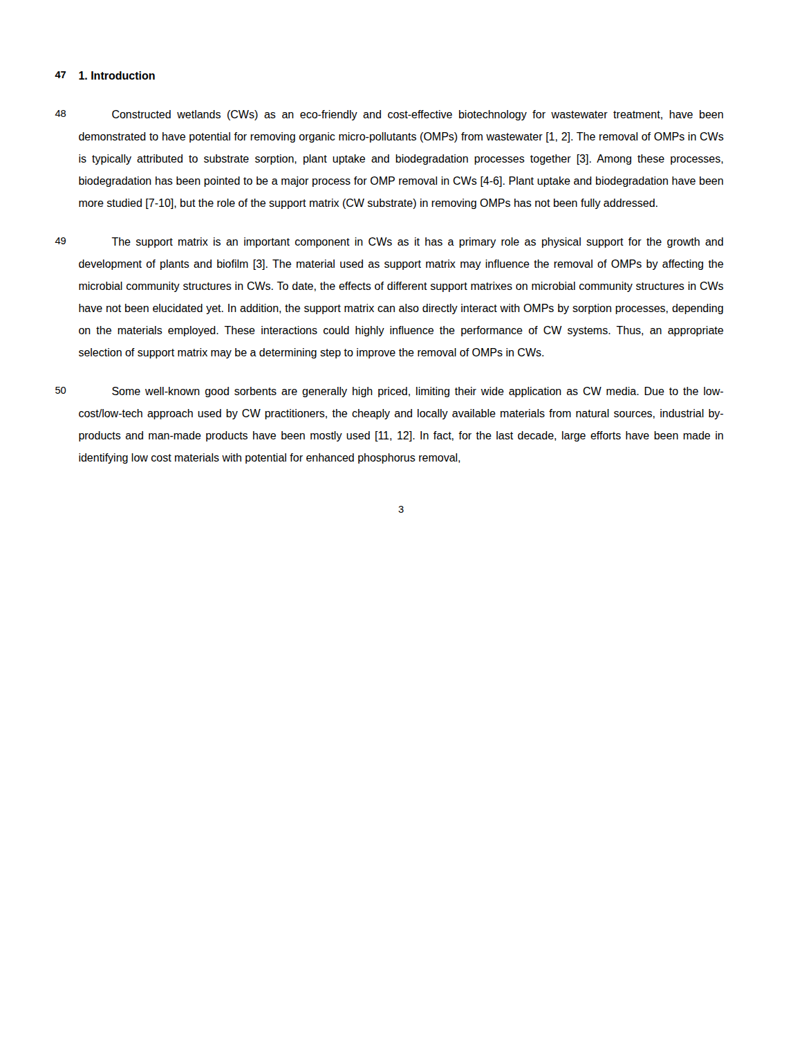1. Introduction
Constructed wetlands (CWs) as an eco-friendly and cost-effective biotechnology for wastewater treatment, have been demonstrated to have potential for removing organic micro-pollutants (OMPs) from wastewater [1, 2]. The removal of OMPs in CWs is typically attributed to substrate sorption, plant uptake and biodegradation processes together [3]. Among these processes, biodegradation has been pointed to be a major process for OMP removal in CWs [4-6]. Plant uptake and biodegradation have been more studied [7-10], but the role of the support matrix (CW substrate) in removing OMPs has not been fully addressed.
The support matrix is an important component in CWs as it has a primary role as physical support for the growth and development of plants and biofilm [3]. The material used as support matrix may influence the removal of OMPs by affecting the microbial community structures in CWs. To date, the effects of different support matrixes on microbial community structures in CWs have not been elucidated yet. In addition, the support matrix can also directly interact with OMPs by sorption processes, depending on the materials employed. These interactions could highly influence the performance of CW systems. Thus, an appropriate selection of support matrix may be a determining step to improve the removal of OMPs in CWs.
Some well-known good sorbents are generally high priced, limiting their wide application as CW media. Due to the low-cost/low-tech approach used by CW practitioners, the cheaply and locally available materials from natural sources, industrial by-products and man-made products have been mostly used [11, 12]. In fact, for the last decade, large efforts have been made in identifying low cost materials with potential for enhanced phosphorus removal,
3